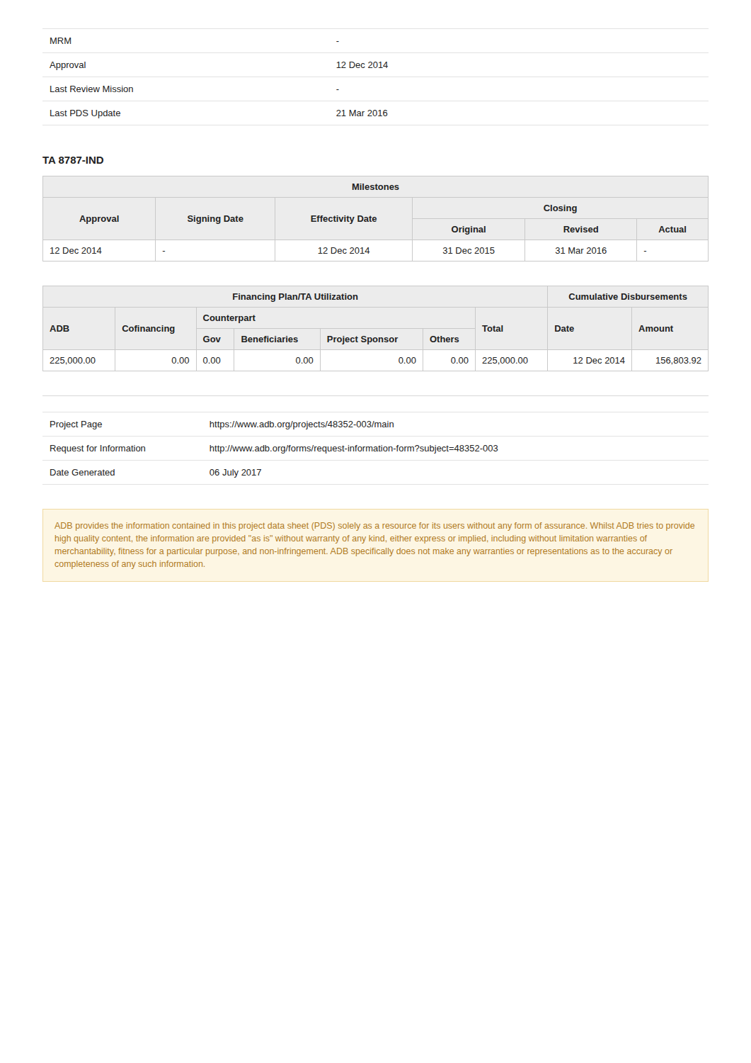| MRM | - |
| Approval | 12 Dec 2014 |
| Last Review Mission | - |
| Last PDS Update | 21 Mar 2016 |
TA 8787-IND
| Milestones |
| --- |
| Approval | Signing Date | Effectivity Date | Closing |
| Original | Revised | Actual |
| 12 Dec 2014 | - | 12 Dec 2014 | 31 Dec 2015 | 31 Mar 2016 | - |
| Financing Plan/TA Utilization | Cumulative Disbursements |
| --- | --- |
| ADB | Cofinancing | Counterpart | Total | Date | Amount |
| Gov | Beneficiaries | Project Sponsor | Others |
| 225,000.00 | 0.00 | 0.00 | 0.00 | 0.00 | 0.00 | 225,000.00 | 12 Dec 2014 | 156,803.92 |
| Project Page | https://www.adb.org/projects/48352-003/main |
| Request for Information | http://www.adb.org/forms/request-information-form?subject=48352-003 |
| Date Generated | 06 July 2017 |
ADB provides the information contained in this project data sheet (PDS) solely as a resource for its users without any form of assurance. Whilst ADB tries to provide high quality content, the information are provided "as is" without warranty of any kind, either express or implied, including without limitation warranties of merchantability, fitness for a particular purpose, and non-infringement. ADB specifically does not make any warranties or representations as to the accuracy or completeness of any such information.